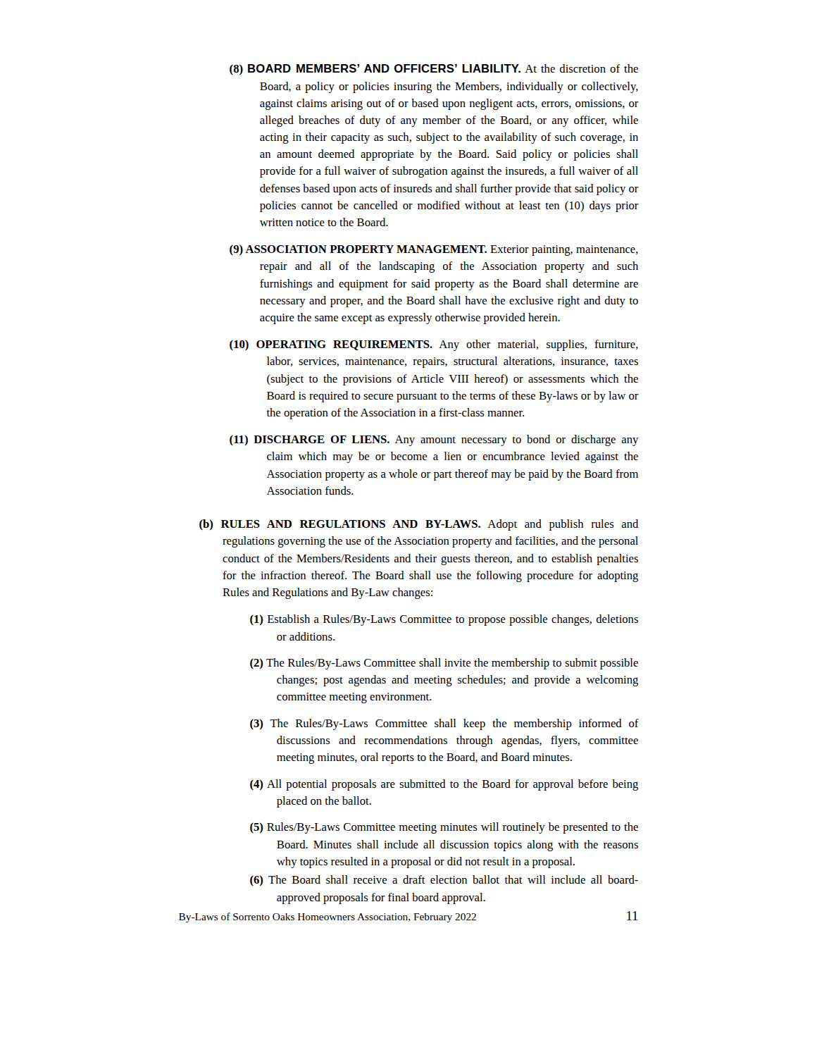(8) BOARD MEM BERS’ AND OFFICERS’ LIABILITY. At the discretion of the Board, a policy or policies insuring the Members, individually or collectively, against claims arising out of or based upon negligent acts, errors, omissions, or alleged breaches of duty of any member of the Board, or any officer, while acting in their capacity as such, subject to the availability of such coverage, in an amount deemed appropriate by the Board. Said policy or policies shall provide for a full waiver of subrogation against the insureds, a full waiver of all defenses based upon acts of insureds and shall further provide that said policy or policies cannot be cancelled or modified without at least ten (10) days prior written notice to the Board.
(9) ASSOCIATION PROPERTY MANAGEMENT. Exterior painting, maintenance, repair and all of the landscaping of the Association property and such furnishings and equipment for said property as the Board shall determine are necessary and proper, and the Board shall have the exclusive right and duty to acquire the same except as expressly otherwise provided herein.
(10) OPERATING REQUIREMENTS. Any other material, supplies, furniture, labor, services, maintenance, repairs, structural alterations, insurance, taxes (subject to the provisions of Article VIII hereof) or assessments which the Board is required to secure pursuant to the terms of these By-laws or by law or the operation of the Association in a first-class manner.
(11) DISCHARGE OF LIENS. Any amount necessary to bond or discharge any claim which may be or become a lien or encumbrance levied against the Association property as a whole or part thereof may be paid by the Board from Association funds.
(b) RULES AND REGULATIONS AND BY-LAWS. Adopt and publish rules and regulations governing the use of the Association property and facilities, and the personal conduct of the Members/Residents and their guests thereon, and to establish penalties for the infraction thereof. The Board shall use the following procedure for adopting Rules and Regulations and By-Law changes:
(1) Establish a Rules/By-Laws Committee to propose possible changes, deletions or additions.
(2) The Rules/By-Laws Committee shall invite the membership to submit possible changes; post agendas and meeting schedules; and provide a welcoming committee meeting environment.
(3) The Rules/By-Laws Committee shall keep the membership informed of discussions and recommendations through agendas, flyers, committee meeting minutes, oral reports to the Board, and Board minutes.
(4) All potential proposals are submitted to the Board for approval before being placed on the ballot.
(5) Rules/By-Laws Committee meeting minutes will routinely be presented to the Board. Minutes shall include all discussion topics along with the reasons why topics resulted in a proposal or did not result in a proposal.
(6) The Board shall receive a draft election ballot that will include all board-approved proposals for final board approval.
By-Laws of Sorrento Oaks Homeowners Association, February 2022 11